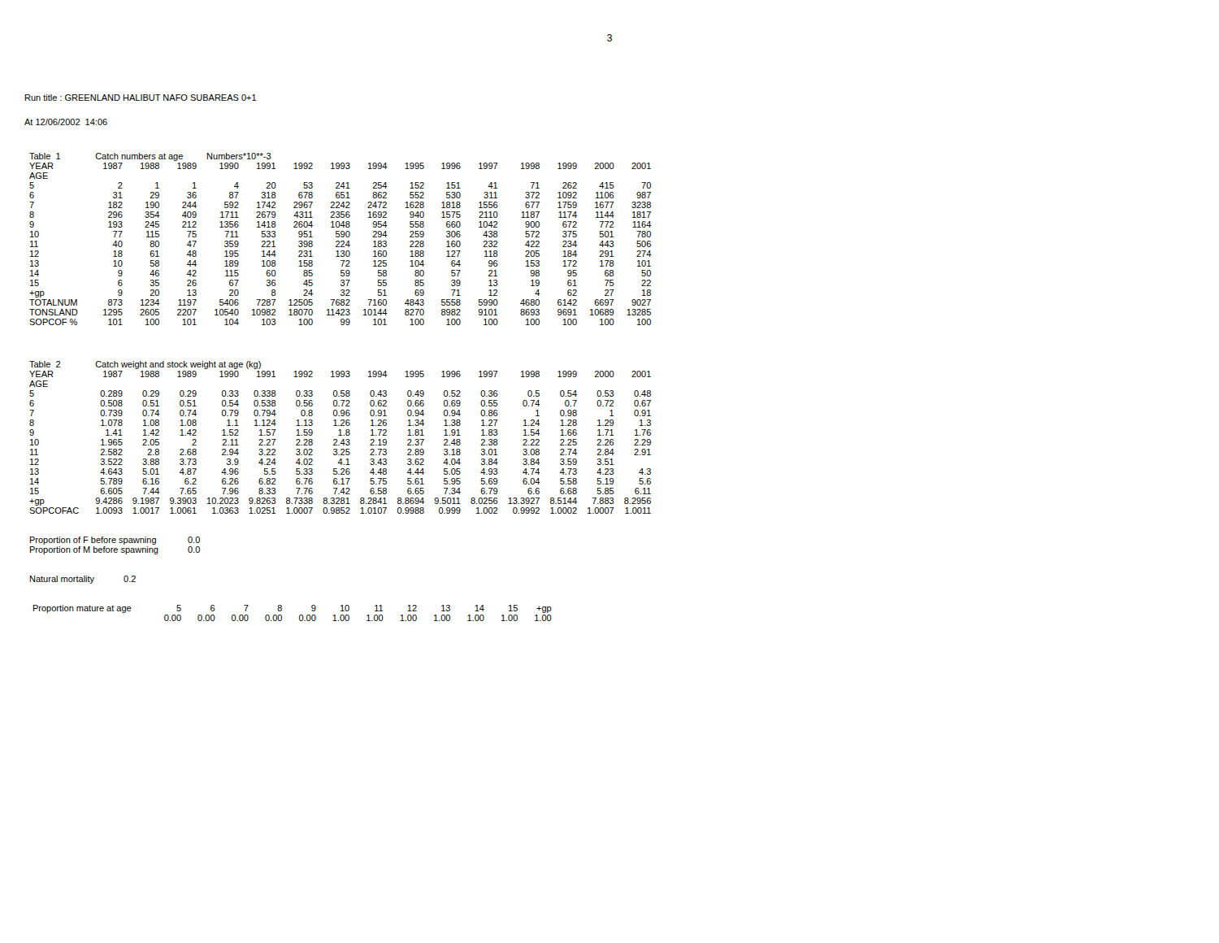3
Run title : GREENLAND HALIBUT NAFO SUBAREAS 0+1
At 12/06/2002 14:06
| Table 1 | Catch numbers at age | Numbers*10**-3 | |
| YEAR | 1987 | 1988 | 1989 | 1990 | 1991 | 1992 | 1993 | 1994 | 1995 | 1996 | 1997 | 1998 | 1999 | 2000 | 2001 |
| AGE | |
| 5 | 2 | 1 | 1 | 4 | 20 | 53 | 241 | 254 | 152 | 151 | 41 | 71 | 262 | 415 | 70 |
| 6 | 31 | 29 | 36 | 87 | 318 | 678 | 651 | 862 | 552 | 530 | 311 | 372 | 1092 | 1106 | 987 |
| 7 | 182 | 190 | 244 | 592 | 1742 | 2967 | 2242 | 2472 | 1628 | 1818 | 1556 | 677 | 1759 | 1677 | 3238 |
| 8 | 296 | 354 | 409 | 1711 | 2679 | 4311 | 2356 | 1692 | 940 | 1575 | 2110 | 1187 | 1174 | 1144 | 1817 |
| 9 | 193 | 245 | 212 | 1356 | 1418 | 2604 | 1048 | 954 | 558 | 660 | 1042 | 900 | 672 | 772 | 1164 |
| 10 | 77 | 115 | 75 | 711 | 533 | 951 | 590 | 294 | 259 | 306 | 438 | 572 | 375 | 501 | 780 |
| 11 | 40 | 80 | 47 | 359 | 221 | 398 | 224 | 183 | 228 | 160 | 232 | 422 | 234 | 443 | 506 |
| 12 | 18 | 61 | 48 | 195 | 144 | 231 | 130 | 160 | 188 | 127 | 118 | 205 | 184 | 291 | 274 |
| 13 | 10 | 58 | 44 | 189 | 108 | 158 | 72 | 125 | 104 | 64 | 96 | 153 | 172 | 178 | 101 |
| 14 | 9 | 46 | 42 | 115 | 60 | 85 | 59 | 58 | 80 | 57 | 21 | 98 | 95 | 68 | 50 |
| 15 | 6 | 35 | 26 | 67 | 36 | 45 | 37 | 55 | 85 | 39 | 13 | 19 | 61 | 75 | 22 |
| +gp | 9 | 20 | 13 | 20 | 8 | 24 | 32 | 51 | 69 | 71 | 12 | 4 | 62 | 27 | 18 |
| TOTALNUM | 873 | 1234 | 1197 | 5406 | 7287 | 12505 | 7682 | 7160 | 4843 | 5558 | 5990 | 4680 | 6142 | 6697 | 9027 |
| TONSLAND | 1295 | 2605 | 2207 | 10540 | 10982 | 18070 | 11423 | 10144 | 8270 | 8982 | 9101 | 8693 | 9691 | 10689 | 13285 |
| SOPCOF % | 101 | 100 | 101 | 104 | 103 | 100 | 99 | 101 | 100 | 100 | 100 | 100 | 100 | 100 | 100 |
| Table 2 | Catch weight and stock weight at age (kg) | |
| YEAR | 1987 | 1988 | 1989 | 1990 | 1991 | 1992 | 1993 | 1994 | 1995 | 1996 | 1997 | 1998 | 1999 | 2000 | 2001 |
| AGE | |
| 5 | 0.289 | 0.29 | 0.29 | 0.33 | 0.338 | 0.33 | 0.58 | 0.43 | 0.49 | 0.52 | 0.36 | 0.5 | 0.54 | 0.53 | 0.48 |
| 6 | 0.508 | 0.51 | 0.51 | 0.54 | 0.538 | 0.56 | 0.72 | 0.62 | 0.66 | 0.69 | 0.55 | 0.74 | 0.7 | 0.72 | 0.67 |
| 7 | 0.739 | 0.74 | 0.74 | 0.79 | 0.794 | 0.8 | 0.96 | 0.91 | 0.94 | 0.94 | 0.86 | 1 | 0.98 | 1 | 0.91 |
| 8 | 1.078 | 1.08 | 1.08 | 1.1 | 1.124 | 1.13 | 1.26 | 1.26 | 1.34 | 1.38 | 1.27 | 1.24 | 1.28 | 1.29 | 1.3 |
| 9 | 1.41 | 1.42 | 1.42 | 1.52 | 1.57 | 1.59 | 1.8 | 1.72 | 1.81 | 1.91 | 1.83 | 1.54 | 1.66 | 1.71 | 1.76 |
| 10 | 1.965 | 2.05 | 2 | 2.11 | 2.27 | 2.28 | 2.43 | 2.19 | 2.37 | 2.48 | 2.38 | 2.22 | 2.25 | 2.26 | 2.29 |
| 11 | 2.582 | 2.8 | 2.68 | 2.94 | 3.22 | 3.02 | 3.25 | 2.73 | 2.89 | 3.18 | 3.01 | 3.08 | 2.74 | 2.84 | 2.91 |
| 12 | 3.522 | 3.88 | 3.73 | 3.9 | 4.24 | 4.02 | 4.1 | 3.43 | 3.62 | 4.04 | 3.84 | 3.84 | 3.59 | 3.51 | |
| 13 | 4.643 | 5.01 | 4.87 | 4.96 | 5.5 | 5.33 | 5.26 | 4.48 | 4.44 | 5.05 | 4.93 | 4.74 | 4.73 | 4.23 | 4.3 |
| 14 | 5.789 | 6.16 | 6.2 | 6.26 | 6.82 | 6.76 | 6.17 | 5.75 | 5.61 | 5.95 | 5.69 | 6.04 | 5.58 | 5.19 | 5.6 |
| 15 | 6.605 | 7.44 | 7.65 | 7.96 | 8.33 | 7.76 | 7.42 | 6.58 | 6.65 | 7.34 | 6.79 | 6.6 | 6.68 | 5.85 | 6.11 |
| +gp | 9.4286 | 9.1987 | 9.3903 | 10.2023 | 9.8263 | 8.7338 | 8.3281 | 8.2841 | 8.8694 | 9.5011 | 8.0256 | 13.3927 | 8.5144 | 7.883 | 8.2956 |
| SOPCOFAC | 1.0093 | 1.0017 | 1.0061 | 1.0363 | 1.0251 | 1.0007 | 0.9852 | 1.0107 | 0.9988 | 0.999 | 1.002 | 0.9992 | 1.0002 | 1.0007 | 1.0011 |
| Proportion of F before spawning | 0.0 |
| Proportion of M before spawning | 0.0 |
| Natural mortality | 0.2 |
| Proportion mature at age | 5 | 6 | 7 | 8 | 9 | 10 | 11 | 12 | 13 | 14 | 15 | +gp |
| | 0.00 | 0.00 | 0.00 | 0.00 | 0.00 | 1.00 | 1.00 | 1.00 | 1.00 | 1.00 | 1.00 | 1.00 |